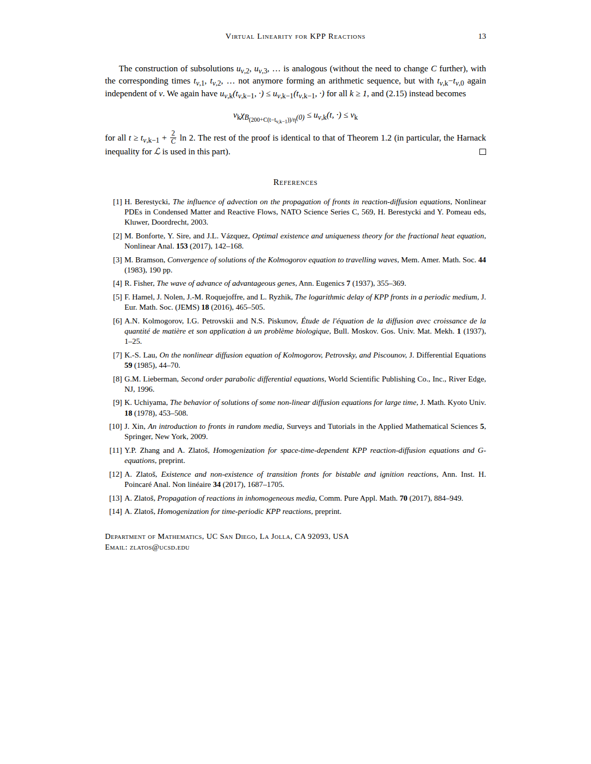Virtual Linearity for KPP Reactions 13
The construction of subsolutions uv,2, uv,3, … is analogous (without the need to change C further), with the corresponding times tv,1, tv,2, … not anymore forming an arithmetic sequence, but with tv,k−tv,0 again independent of v. We again have uv,k(tv,k−1, ·) ≤ uv,k−1(tv,k−1, ·) for all k ≥ 1, and (2.15) instead becomes
vk χB(200+C(t−tv,k−1))/η(0) ≤ uv,k(t, ·) ≤ vk
for all t ≥ tv,k−1 + 2 C ln 2. The rest of the proof is identical to that of Theorem 1.2 (in particular, the Harnack inequality for ℒ is used in this part).
References
[1] H. Berestycki, The influence of advection on the propagation of fronts in reaction-diffusion equations, Nonlinear PDEs in Condensed Matter and Reactive Flows, NATO Science Series C, 569, H. Berestycki and Y. Pomeau eds, Kluwer, Doordrecht, 2003.
[2] M. Bonforte, Y. Sire, and J.L. Vázquez, Optimal existence and uniqueness theory for the fractional heat equation, Nonlinear Anal. 153 (2017), 142–168.
[3] M. Bramson, Convergence of solutions of the Kolmogorov equation to travelling waves, Mem. Amer. Math. Soc. 44 (1983), 190 pp.
[4] R. Fisher, The wave of advance of advantageous genes, Ann. Eugenics 7 (1937), 355–369.
[5] F. Hamel, J. Nolen, J.-M. Roquejoffre, and L. Ryzhik, The logarithmic delay of KPP fronts in a periodic medium, J. Eur. Math. Soc. (JEMS) 18 (2016), 465–505.
[6] A.N. Kolmogorov, I.G. Petrovskii and N.S. Piskunov, Étude de l'équation de la diffusion avec croissance de la quantité de matière et son application à un problème biologique, Bull. Moskov. Gos. Univ. Mat. Mekh. 1 (1937), 1–25.
[7] K.-S. Lau, On the nonlinear diffusion equation of Kolmogorov, Petrovsky, and Piscounov, J. Differential Equations 59 (1985), 44–70.
[8] G.M. Lieberman, Second order parabolic differential equations, World Scientific Publishing Co., Inc., River Edge, NJ, 1996.
[9] K. Uchiyama, The behavior of solutions of some non-linear diffusion equations for large time, J. Math. Kyoto Univ. 18 (1978), 453–508.
[10] J. Xin, An introduction to fronts in random media, Surveys and Tutorials in the Applied Mathematical Sciences 5, Springer, New York, 2009.
[11] Y.P. Zhang and A. Zlatoš, Homogenization for space-time-dependent KPP reaction-diffusion equations and G-equations, preprint.
[12] A. Zlatoš, Existence and non-existence of transition fronts for bistable and ignition reactions, Ann. Inst. H. Poincaré Anal. Non linéaire 34 (2017), 1687–1705.
[13] A. Zlatoš, Propagation of reactions in inhomogeneous media, Comm. Pure Appl. Math. 70 (2017), 884–949.
[14] A. Zlatoš, Homogenization for time-periodic KPP reactions, preprint.
Department of Mathematics, UC San Diego, La Jolla, CA 92093, USA
Email: zlatos@ucsd.edu